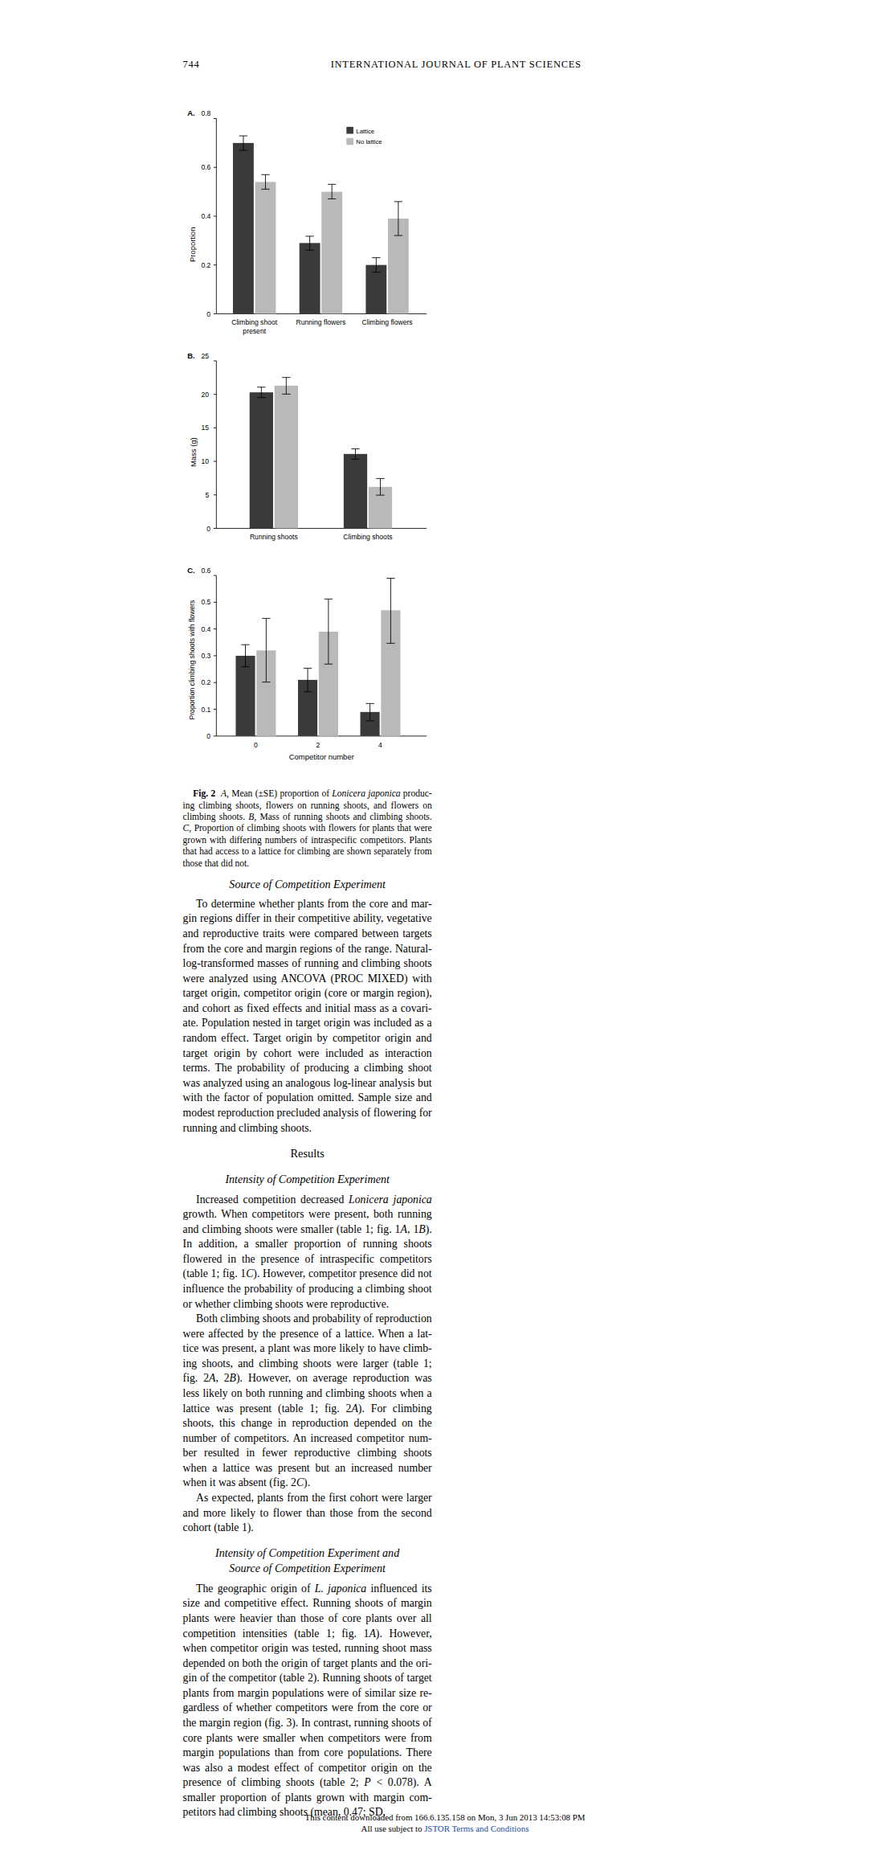744 International Journal of Plant Sciences
A. 0.8 0.6 0.4 0.2 0 Proportion Lattice No lattice Climbing shoot present Running flowers Climbing flowers B. 25 20 15 10 5 0 Mass (g) Running shoots Climbing shoots C. 0.6 0.5 0.4 0.3 0.2 0.1 0 Proportion climbing shoots with flowers 0 2 4 Competitor number
Fig. 2 A, Mean (±SE) proportion of Lonicera japonica producing climbing shoots, flowers on running shoots, and flowers on climbing shoots. B, Mass of running shoots and climbing shoots. C, Proportion of climbing shoots with flowers for plants that were grown with differing numbers of intraspecific competitors. Plants that had access to a lattice for climbing are shown separately from those that did not.
Source of Competition Experiment
To determine whether plants from the core and margin regions differ in their competitive ability, vegetative and reproductive traits were compared between targets from the core and margin regions of the range. Natural-log-transformed masses of running and climbing shoots were analyzed using ANCOVA (PROC MIXED) with target origin, competitor origin (core or margin region), and cohort as fixed effects and initial mass as a covariate. Population nested in target origin was included as a random effect. Target origin by competitor origin and target origin by cohort were included as interaction terms. The probability of producing a climbing shoot was analyzed using an analogous log-linear analysis but with the factor of population omitted. Sample size and modest reproduction precluded analysis of flowering for running and climbing shoots.
Results
Intensity of Competition Experiment
Increased competition decreased Lonicera japonica growth. When competitors were present, both running and climbing shoots were smaller (table 1; fig. 1A, 1B). In addition, a smaller proportion of running shoots flowered in the presence of intraspecific competitors (table 1; fig. 1C). However, competitor presence did not influence the probability of producing a climbing shoot or whether climbing shoots were reproductive.
Both climbing shoots and probability of reproduction were affected by the presence of a lattice. When a lattice was present, a plant was more likely to have climbing shoots, and climbing shoots were larger (table 1; fig. 2A, 2B). However, on average reproduction was less likely on both running and climbing shoots when a lattice was present (table 1; fig. 2A). For climbing shoots, this change in reproduction depended on the number of competitors. An increased competitor number resulted in fewer reproductive climbing shoots when a lattice was present but an increased number when it was absent (fig. 2C).
As expected, plants from the first cohort were larger and more likely to flower than those from the second cohort (table 1).
Intensity of Competition Experiment and
Source of Competition Experiment
The geographic origin of L. japonica influenced its size and competitive effect. Running shoots of margin plants were heavier than those of core plants over all competition intensities (table 1; fig. 1A). However, when competitor origin was tested, running shoot mass depended on both the origin of target plants and the origin of the competitor (table 2). Running shoots of target plants from margin populations were of similar size regardless of whether competitors were from the core or the margin region (fig. 3). In contrast, running shoots of core plants were smaller when competitors were from margin populations than from core populations. There was also a modest effect of competitor origin on the presence of climbing shoots (table 2; P < 0.078). A smaller proportion of plants grown with margin competitors had climbing shoots (mean, 0.47; SD,
This content downloaded from 166.6.135.158 on Mon, 3 Jun 2013 14:53:08 PM
All use subject to JSTOR Terms and Conditions